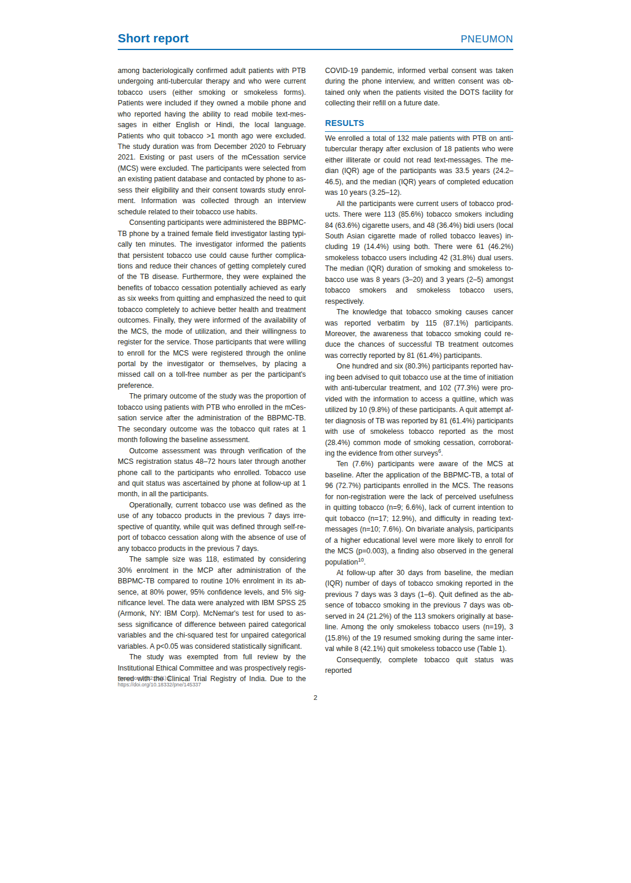Short report
PNEUMON
among bacteriologically confirmed adult patients with PTB undergoing anti-tubercular therapy and who were current tobacco users (either smoking or smokeless forms). Patients were included if they owned a mobile phone and who reported having the ability to read mobile text-messages in either English or Hindi, the local language. Patients who quit tobacco >1 month ago were excluded. The study duration was from December 2020 to February 2021. Existing or past users of the mCessation service (MCS) were excluded. The participants were selected from an existing patient database and contacted by phone to assess their eligibility and their consent towards study enrolment. Information was collected through an interview schedule related to their tobacco use habits.
Consenting participants were administered the BBPMC-TB phone by a trained female field investigator lasting typically ten minutes. The investigator informed the patients that persistent tobacco use could cause further complications and reduce their chances of getting completely cured of the TB disease. Furthermore, they were explained the benefits of tobacco cessation potentially achieved as early as six weeks from quitting and emphasized the need to quit tobacco completely to achieve better health and treatment outcomes. Finally, they were informed of the availability of the MCS, the mode of utilization, and their willingness to register for the service. Those participants that were willing to enroll for the MCS were registered through the online portal by the investigator or themselves, by placing a missed call on a toll-free number as per the participant's preference.
The primary outcome of the study was the proportion of tobacco using patients with PTB who enrolled in the mCessation service after the administration of the BBPMC-TB. The secondary outcome was the tobacco quit rates at 1 month following the baseline assessment.
Outcome assessment was through verification of the MCS registration status 48–72 hours later through another phone call to the participants who enrolled. Tobacco use and quit status was ascertained by phone at follow-up at 1 month, in all the participants.
Operationally, current tobacco use was defined as the use of any tobacco products in the previous 7 days irrespective of quantity, while quit was defined through self-report of tobacco cessation along with the absence of use of any tobacco products in the previous 7 days.
The sample size was 118, estimated by considering 30% enrolment in the MCP after administration of the BBPMC-TB compared to routine 10% enrolment in its absence, at 80% power, 95% confidence levels, and 5% significance level. The data were analyzed with IBM SPSS 25 (Armonk, NY: IBM Corp). McNemar's test for used to assess significance of difference between paired categorical variables and the chi-squared test for unpaired categorical variables. A p<0.05 was considered statistically significant.
The study was exempted from full review by the Institutional Ethical Committee and was prospectively registered with the Clinical Trial Registry of India. Due to the COVID-19 pandemic, informed verbal consent was taken during the phone interview, and written consent was obtained only when the patients visited the DOTS facility for collecting their refill on a future date.
RESULTS
We enrolled a total of 132 male patients with PTB on anti-tubercular therapy after exclusion of 18 patients who were either illiterate or could not read text-messages. The median (IQR) age of the participants was 33.5 years (24.2–46.5), and the median (IQR) years of completed education was 10 years (3.25–12).
All the participants were current users of tobacco products. There were 113 (85.6%) tobacco smokers including 84 (63.6%) cigarette users, and 48 (36.4%) bidi users (local South Asian cigarette made of rolled tobacco leaves) including 19 (14.4%) using both. There were 61 (46.2%) smokeless tobacco users including 42 (31.8%) dual users. The median (IQR) duration of smoking and smokeless tobacco use was 8 years (3–20) and 3 years (2–5) amongst tobacco smokers and smokeless tobacco users, respectively.
The knowledge that tobacco smoking causes cancer was reported verbatim by 115 (87.1%) participants. Moreover, the awareness that tobacco smoking could reduce the chances of successful TB treatment outcomes was correctly reported by 81 (61.4%) participants.
One hundred and six (80.3%) participants reported having been advised to quit tobacco use at the time of initiation with anti-tubercular treatment, and 102 (77.3%) were provided with the information to access a quitline, which was utilized by 10 (9.8%) of these participants. A quit attempt after diagnosis of TB was reported by 81 (61.4%) participants with use of smokeless tobacco reported as the most (28.4%) common mode of smoking cessation, corroborating the evidence from other surveys6.
Ten (7.6%) participants were aware of the MCS at baseline. After the application of the BBPMC-TB, a total of 96 (72.7%) participants enrolled in the MCS. The reasons for non-registration were the lack of perceived usefulness in quitting tobacco (n=9; 6.6%), lack of current intention to quit tobacco (n=17; 12.9%), and difficulty in reading text-messages (n=10; 7.6%). On bivariate analysis, participants of a higher educational level were more likely to enroll for the MCS (p=0.003), a finding also observed in the general population10.
At follow-up after 30 days from baseline, the median (IQR) number of days of tobacco smoking reported in the previous 7 days was 3 days (1–6). Quit defined as the absence of tobacco smoking in the previous 7 days was observed in 24 (21.2%) of the 113 smokers originally at baseline. Among the only smokeless tobacco users (n=19), 3 (15.8%) of the 19 resumed smoking during the same interval while 8 (42.1%) quit smokeless tobacco use (Table 1).
Consequently, complete tobacco quit status was reported
Pneumon 2022;35(1):5
https://doi.org/10.18332/pne/145337
2